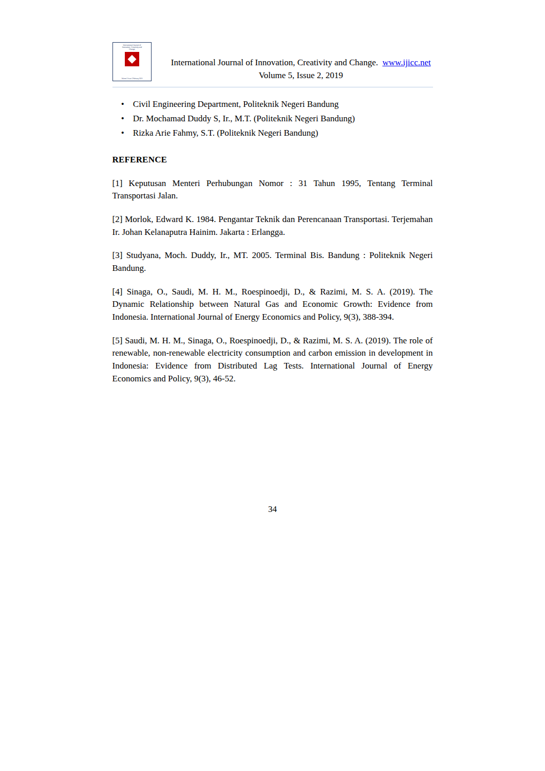International Journal of
Innovation, Creativity and
Change
Volume 5 Issue 2 February 2019
International Journal of Innovation, Creativity and Change. www.ijicc.net
Volume 5, Issue 2, 2019
Civil Engineering Department, Politeknik Negeri Bandung
Dr. Mochamad Duddy S, Ir., M.T. (Politeknik Negeri Bandung)
Rizka Arie Fahmy, S.T. (Politeknik Negeri Bandung)
REFERENCE
[1] Keputusan Menteri Perhubungan Nomor : 31 Tahun 1995, Tentang Terminal Transportasi Jalan.
[2] Morlok, Edward K. 1984. Pengantar Teknik dan Perencanaan Transportasi. Terjemahan Ir. Johan Kelanaputra Hainim. Jakarta : Erlangga.
[3] Studyana, Moch. Duddy, Ir., MT. 2005. Terminal Bis. Bandung : Politeknik Negeri Bandung.
[4] Sinaga, O., Saudi, M. H. M., Roespinoedji, D., & Razimi, M. S. A. (2019). The Dynamic Relationship between Natural Gas and Economic Growth: Evidence from Indonesia. International Journal of Energy Economics and Policy, 9(3), 388-394.
[5] Saudi, M. H. M., Sinaga, O., Roespinoedji, D., & Razimi, M. S. A. (2019). The role of renewable, non-renewable electricity consumption and carbon emission in development in Indonesia: Evidence from Distributed Lag Tests. International Journal of Energy Economics and Policy, 9(3), 46-52.
34